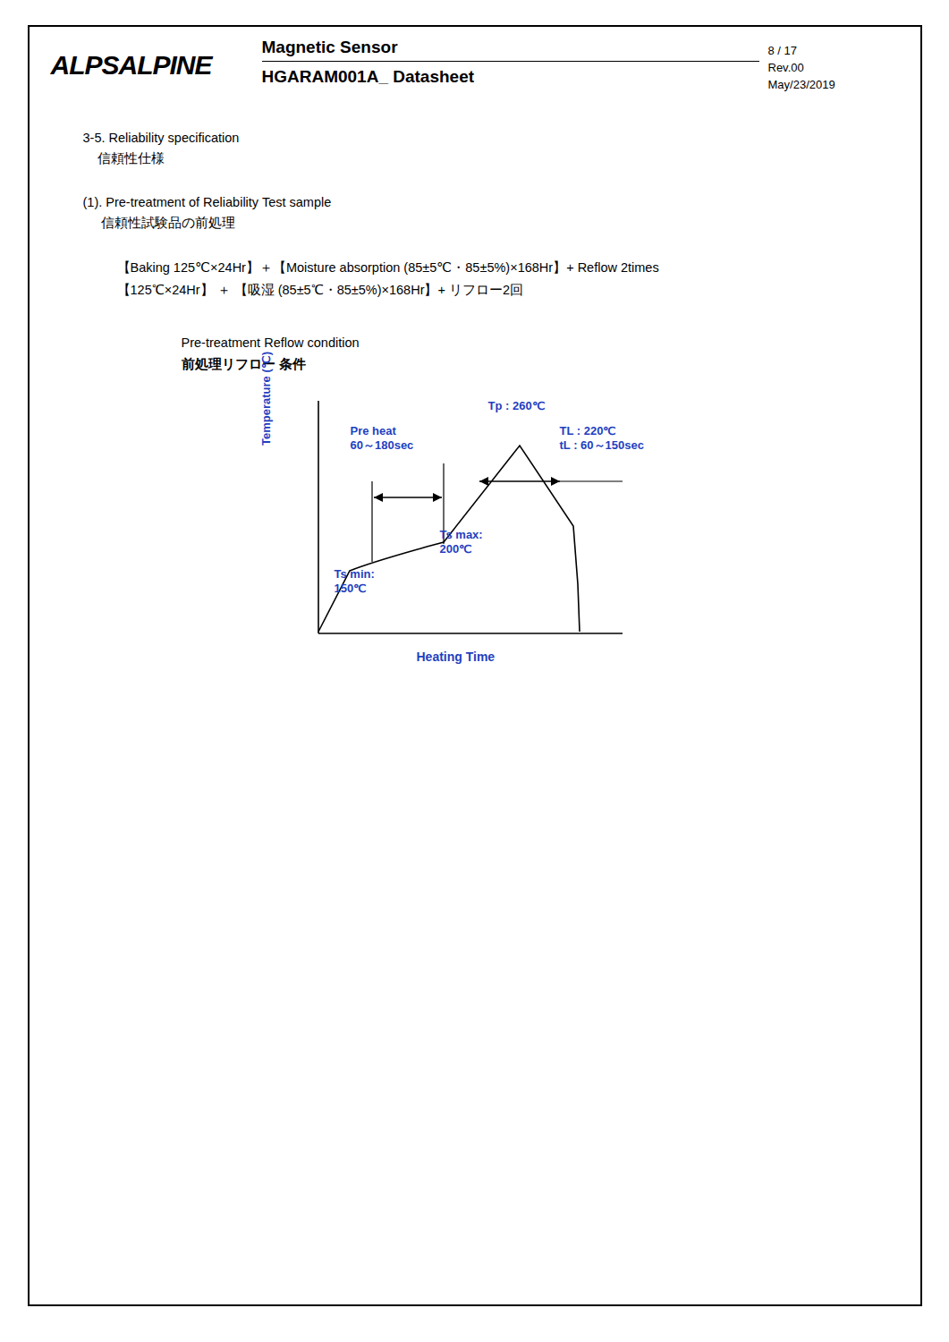ALPSALPINE
Magnetic Sensor
HGARAM001A_ Datasheet
8 / 17
Rev.00
May/23/2019
3-5. Reliability specification
信頼性仕様
(1). Pre-treatment of Reliability Test sample
信頼性試験品の前処理
【Baking 125℃×24Hr】＋【Moisture absorption (85±5℃・85±5%)×168Hr】+ Reflow 2times
【125℃×24Hr】 ＋ 【吸湿 (85±5℃・85±5%)×168Hr】+ リフロー2回
Pre-treatment Reflow condition
前処理リフロー 条件
Temperature (℃)
Heating Time
Pre heat
60～180sec
Tp : 260℃
TL : 220℃
tL : 60～150sec
Ts max:
200℃
Ts min:
150℃